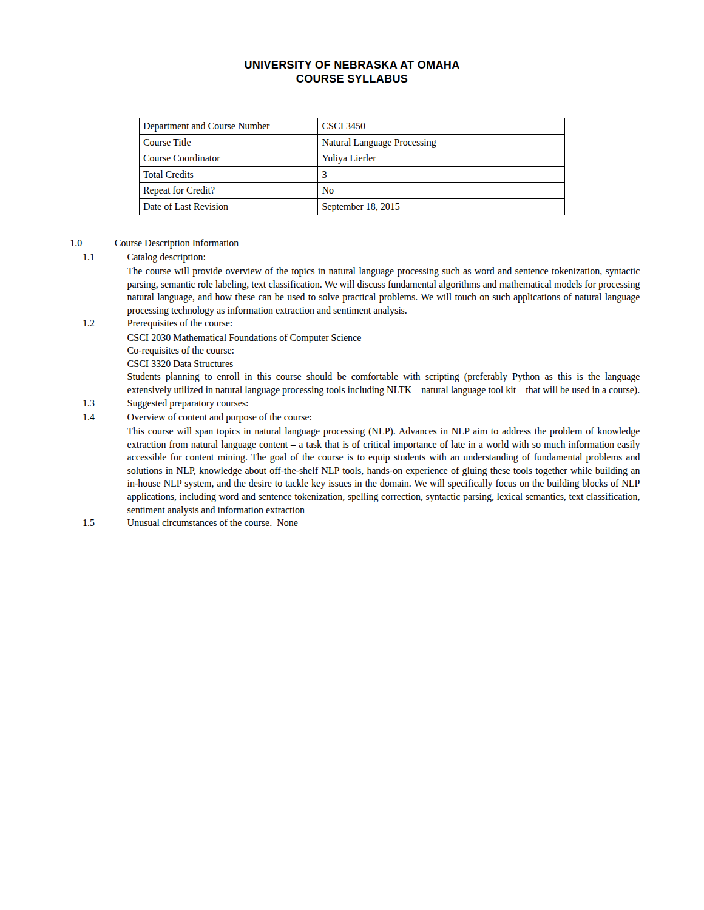UNIVERSITY OF NEBRASKA AT OMAHA
COURSE SYLLABUS
| Department and Course Number | CSCI 3450 |
| Course Title | Natural Language Processing |
| Course Coordinator | Yuliya Lierler |
| Total Credits | 3 |
| Repeat for Credit? | No |
| Date of Last Revision | September 18, 2015 |
1.0
Course Description Information
1.1
Catalog description:
The course will provide overview of the topics in natural language processing such as word and sentence tokenization, syntactic parsing, semantic role labeling, text classification. We will discuss fundamental algorithms and mathematical models for processing natural language, and how these can be used to solve practical problems. We will touch on such applications of natural language processing technology as information extraction and sentiment analysis.
1.2
Prerequisites of the course:
CSCI 2030 Mathematical Foundations of Computer Science
Co-requisites of the course:
CSCI 3320 Data Structures
Students planning to enroll in this course should be comfortable with scripting (preferably Python as this is the language extensively utilized in natural language processing tools including NLTK – natural language tool kit – that will be used in a course).
1.3
Suggested preparatory courses:
1.4
Overview of content and purpose of the course:
This course will span topics in natural language processing (NLP). Advances in NLP aim to address the problem of knowledge extraction from natural language content – a task that is of critical importance of late in a world with so much information easily accessible for content mining. The goal of the course is to equip students with an understanding of fundamental problems and solutions in NLP, knowledge about off-the-shelf NLP tools, hands-on experience of gluing these tools together while building an in-house NLP system, and the desire to tackle key issues in the domain. We will specifically focus on the building blocks of NLP applications, including word and sentence tokenization, spelling correction, syntactic parsing, lexical semantics, text classification, sentiment analysis and information extraction
1.5
Unusual circumstances of the course. None